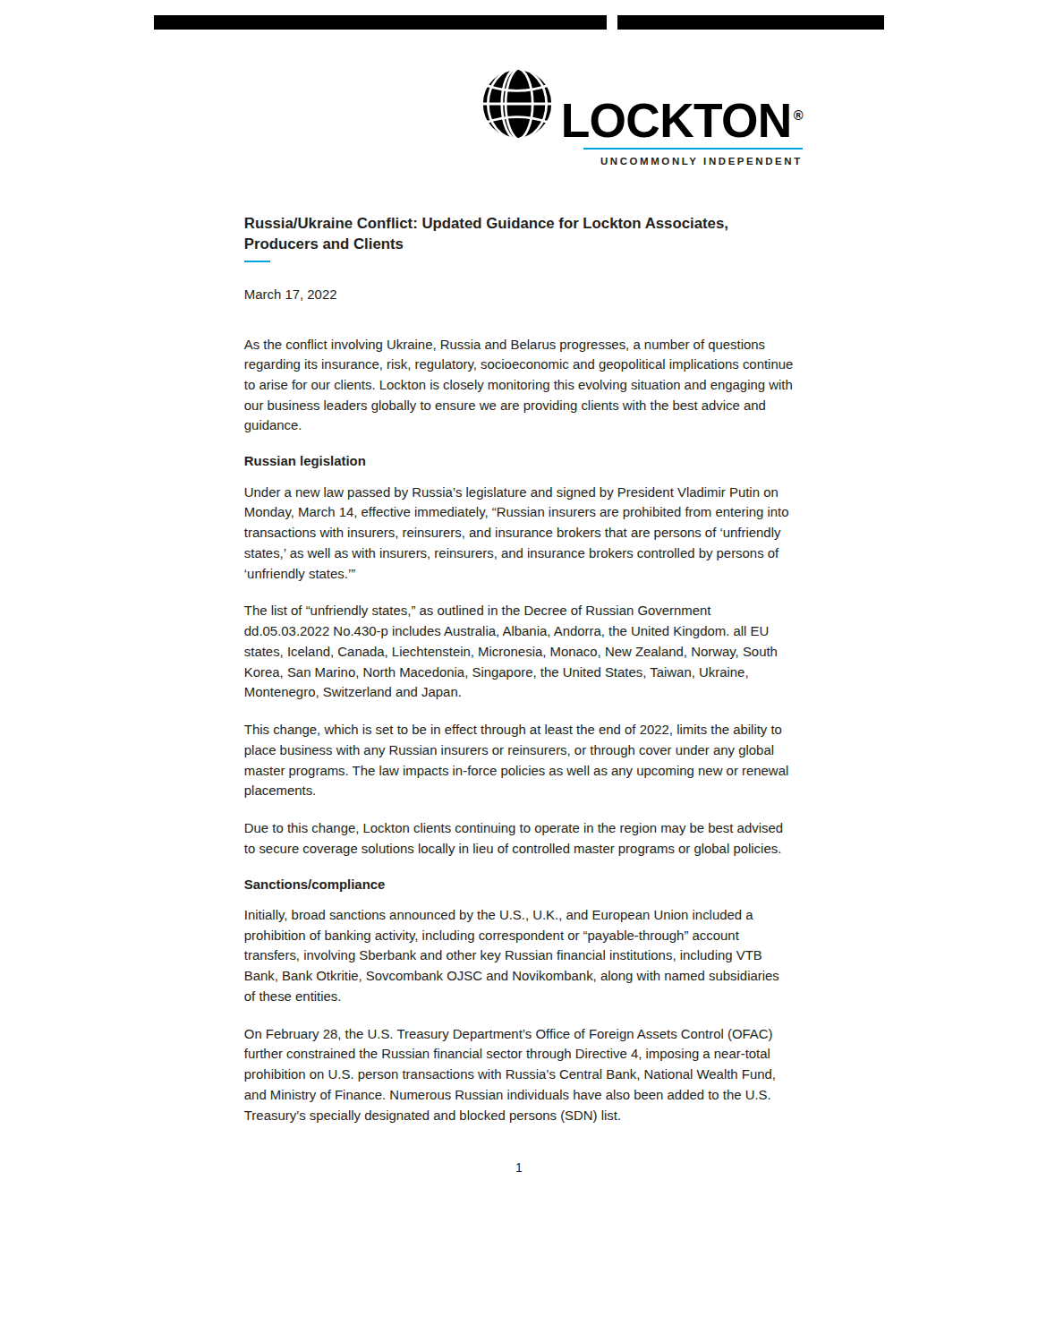LOCKTON®
UNCOMMONLY INDEPENDENT
Russia/Ukraine Conflict: Updated Guidance for Lockton Associates, Producers and Clients
March 17, 2022
As the conflict involving Ukraine, Russia and Belarus progresses, a number of questions regarding its insurance, risk, regulatory, socioeconomic and geopolitical implications continue to arise for our clients. Lockton is closely monitoring this evolving situation and engaging with our business leaders globally to ensure we are providing clients with the best advice and guidance.
Russian legislation
Under a new law passed by Russia’s legislature and signed by President Vladimir Putin on Monday, March 14, effective immediately, “Russian insurers are prohibited from entering into transactions with insurers, reinsurers, and insurance brokers that are persons of ‘unfriendly states,’ as well as with insurers, reinsurers, and insurance brokers controlled by persons of ‘unfriendly states.’”
The list of “unfriendly states,” as outlined in the Decree of Russian Government dd.05.03.2022 No.430-p includes Australia, Albania, Andorra, the United Kingdom. all EU states, Iceland, Canada, Liechtenstein, Micronesia, Monaco, New Zealand, Norway, South Korea, San Marino, North Macedonia, Singapore, the United States, Taiwan, Ukraine, Montenegro, Switzerland and Japan.
This change, which is set to be in effect through at least the end of 2022, limits the ability to place business with any Russian insurers or reinsurers, or through cover under any global master programs. The law impacts in-force policies as well as any upcoming new or renewal placements.
Due to this change, Lockton clients continuing to operate in the region may be best advised to secure coverage solutions locally in lieu of controlled master programs or global policies.
Sanctions/compliance
Initially, broad sanctions announced by the U.S., U.K., and European Union included a prohibition of banking activity, including correspondent or “payable-through” account transfers, involving Sberbank and other key Russian financial institutions, including VTB Bank, Bank Otkritie, Sovcombank OJSC and Novikombank, along with named subsidiaries of these entities.
On February 28, the U.S. Treasury Department’s Office of Foreign Assets Control (OFAC) further constrained the Russian financial sector through Directive 4, imposing a near-total prohibition on U.S. person transactions with Russia’s Central Bank, National Wealth Fund, and Ministry of Finance. Numerous Russian individuals have also been added to the U.S. Treasury’s specially designated and blocked persons (SDN) list.
1